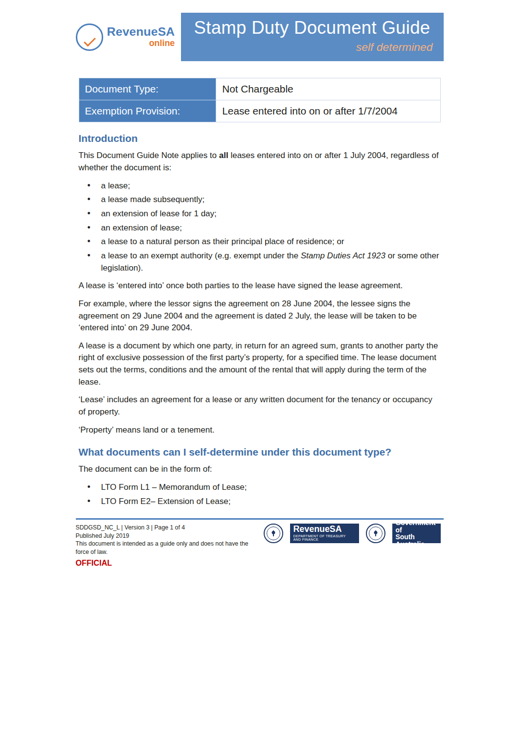RevenueSA online
Stamp Duty Document Guide
self determined
| Document Type: | Not Chargeable |
| Exemption Provision: | Lease entered into on or after 1/7/2004 |
Introduction
This Document Guide Note applies to all leases entered into on or after 1 July 2004, regardless of whether the document is:
a lease;
a lease made subsequently;
an extension of lease for 1 day;
an extension of lease;
a lease to a natural person as their principal place of residence; or
a lease to an exempt authority (e.g. exempt under the Stamp Duties Act 1923 or some other legislation).
A lease is ‘entered into’ once both parties to the lease have signed the lease agreement.
For example, where the lessor signs the agreement on 28 June 2004, the lessee signs the agreement on 29 June 2004 and the agreement is dated 2 July, the lease will be taken to be ‘entered into’ on 29 June 2004.
A lease is a document by which one party, in return for an agreed sum, grants to another party the right of exclusive possession of the first party’s property, for a specified time. The lease document sets out the terms, conditions and the amount of the rental that will apply during the term of the lease.
‘Lease’ includes an agreement for a lease or any written document for the tenancy or occupancy of property.
‘Property’ means land or a tenement.
What documents can I self-determine under this document type?
The document can be in the form of:
LTO Form L1 – Memorandum of Lease;
LTO Form E2– Extension of Lease;
SDDGSD_NC_L | Version 3 | Page 1 of 4
Published July 2019
This document is intended as a guide only and does not have the force of law. OFFICIAL
RevenueSA DEPARTMENT OF TREASURY AND FINANCE
Government of South Australia